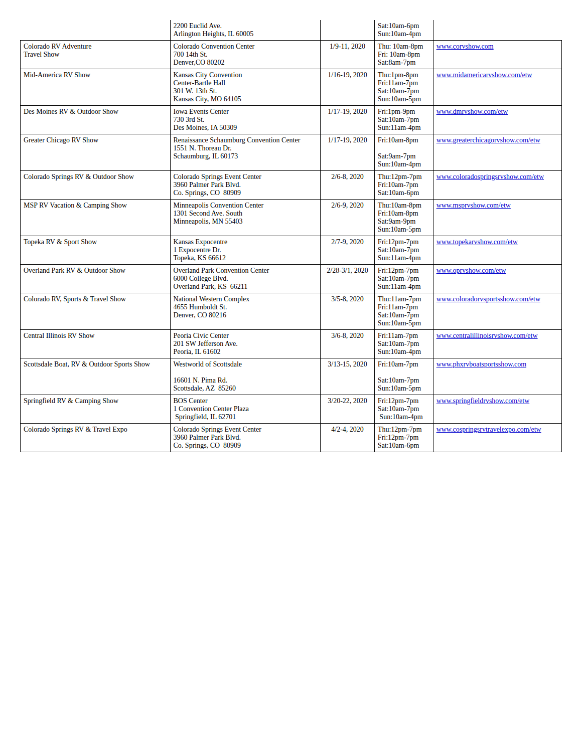| | 2200 Euclid Ave. Arlington Heights, IL 60005 | | Sat:10am-6pm Sun:10am-4pm | |
| Colorado RV Adventure Travel Show | Colorado Convention Center 700 14th St. Denver,CO 80202 | 1/9-11, 2020 | Thu: 10am-8pm Fri: 10am-8pm Sat:8am-7pm | www.corvshow.com |
| Mid-America RV Show | Kansas City Convention Center-Bartle Hall 301 W. 13th St. Kansas City, MO 64105 | 1/16-19, 2020 | Thu:1pm-8pm Fri:11am-7pm Sat:10am-7pm Sun:10am-5pm | www.midamericarvshow.com/etw |
| Des Moines RV & Outdoor Show | Iowa Events Center 730 3rd St. Des Moines, IA 50309 | 1/17-19, 2020 | Fri:1pm-9pm Sat:10am-7pm Sun:11am-4pm | www.dmrvshow.com/etw |
| Greater Chicago RV Show | Renaissance Schaumburg Convention Center 1551 N. Thoreau Dr. Schaumburg, IL 60173 | 1/17-19, 2020 | Fri:10am-8pm Sat:9am-7pm Sun:10am-4pm | www.greaterchicagorvshow.com/etw |
| Colorado Springs RV & Outdoor Show | Colorado Springs Event Center 3960 Palmer Park Blvd. Co. Springs, CO 80909 | 2/6-8, 2020 | Thu:12pm-7pm Fri:10am-7pm Sat:10am-6pm | www.coloradospringsrvshow.com/etw |
| MSP RV Vacation & Camping Show | Minneapolis Convention Center 1301 Second Ave. South Minneapolis, MN 55403 | 2/6-9, 2020 | Thu:10am-8pm Fri:10am-8pm Sat:9am-9pm Sun:10am-5pm | www.msprvshow.com/etw |
| Topeka RV & Sport Show | Kansas Expocentre 1 Expocentre Dr. Topeka, KS 66612 | 2/7-9, 2020 | Fri:12pm-7pm Sat:10am-7pm Sun:11am-4pm | www.topekarvshow.com/etw |
| Overland Park RV & Outdoor Show | Overland Park Convention Center 6000 College Blvd. Overland Park, KS 66211 | 2/28-3/1, 2020 | Fri:12pm-7pm Sat:10am-7pm Sun:11am-4pm | www.oprvshow.com/etw |
| Colorado RV, Sports & Travel Show | National Western Complex 4655 Humboldt St. Denver, CO 80216 | 3/5-8, 2020 | Thu:11am-7pm Fri:11am-7pm Sat:10am-7pm Sun:10am-5pm | www.coloradorvsportsshow.com/etw |
| Central Illinois RV Show | Peoria Civic Center 201 SW Jefferson Ave. Peoria, IL 61602 | 3/6-8, 2020 | Fri:11am-7pm Sat:10am-7pm Sun:10am-4pm | www.centralillinoisrvshow.com/etw |
| Scottsdale Boat, RV & Outdoor Sports Show | Westworld of Scottsdale 16601 N. Pima Rd. Scottsdale, AZ 85260 | 3/13-15, 2020 | Fri:10am-7pm Sat:10am-7pm Sun:10am-5pm | www.phxrvboatsportsshow.com |
| Springfield RV & Camping Show | BOS Center 1 Convention Center Plaza Springfield, IL 62701 | 3/20-22, 2020 | Fri:12pm-7pm Sat:10am-7pm Sun:10am-4pm | www.springfieldrvshow.com/etw |
| Colorado Springs RV & Travel Expo | Colorado Springs Event Center 3960 Palmer Park Blvd. Co. Springs, CO 80909 | 4/2-4, 2020 | Thu:12pm-7pm Fri:12pm-7pm Sat:10am-6pm | www.cospringsrvtravelexpo.com/etw |